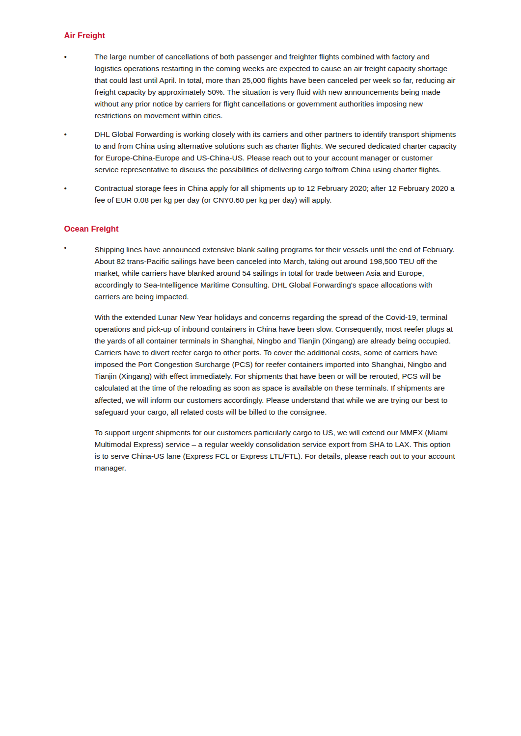Air Freight
The large number of cancellations of both passenger and freighter flights combined with factory and logistics operations restarting in the coming weeks are expected to cause an air freight capacity shortage that could last until April. In total, more than 25,000 flights have been canceled per week so far, reducing air freight capacity by approximately 50%. The situation is very fluid with new announcements being made without any prior notice by carriers for flight cancellations or government authorities imposing new restrictions on movement within cities.
DHL Global Forwarding is working closely with its carriers and other partners to identify transport shipments to and from China using alternative solutions such as charter flights. We secured dedicated charter capacity for Europe-China-Europe and US-China-US. Please reach out to your account manager or customer service representative to discuss the possibilities of delivering cargo to/from China using charter flights.
Contractual storage fees in China apply for all shipments up to 12 February 2020; after 12 February 2020 a fee of EUR 0.08 per kg per day (or CNY0.60 per kg per day) will apply.
Ocean Freight
Shipping lines have announced extensive blank sailing programs for their vessels until the end of February. About 82 trans-Pacific sailings have been canceled into March, taking out around 198,500 TEU off the market, while carriers have blanked around 54 sailings in total for trade between Asia and Europe, accordingly to Sea-Intelligence Maritime Consulting. DHL Global Forwarding's space allocations with carriers are being impacted.
With the extended Lunar New Year holidays and concerns regarding the spread of the Covid-19, terminal operations and pick-up of inbound containers in China have been slow. Consequently, most reefer plugs at the yards of all container terminals in Shanghai, Ningbo and Tianjin (Xingang) are already being occupied. Carriers have to divert reefer cargo to other ports. To cover the additional costs, some of carriers have imposed the Port Congestion Surcharge (PCS) for reefer containers imported into Shanghai, Ningbo and Tianjin (Xingang) with effect immediately. For shipments that have been or will be rerouted, PCS will be calculated at the time of the reloading as soon as space is available on these terminals. If shipments are affected, we will inform our customers accordingly. Please understand that while we are trying our best to safeguard your cargo, all related costs will be billed to the consignee.
To support urgent shipments for our customers particularly cargo to US, we will extend our MMEX (Miami Multimodal Express) service – a regular weekly consolidation service export from SHA to LAX. This option is to serve China-US lane (Express FCL or Express LTL/FTL). For details, please reach out to your account manager.